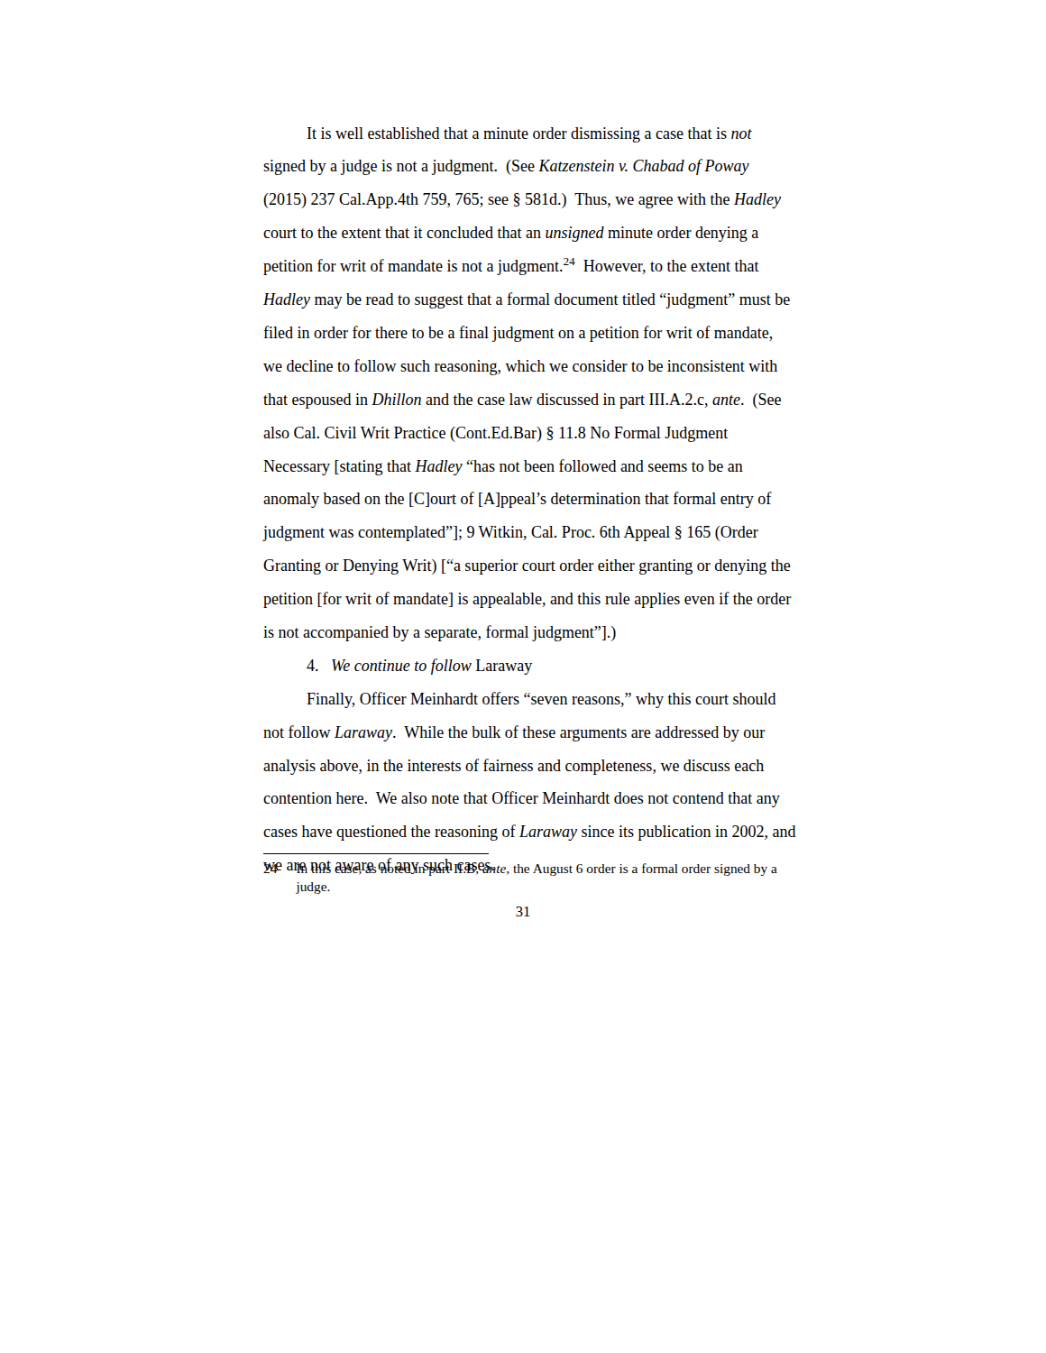It is well established that a minute order dismissing a case that is not signed by a judge is not a judgment. (See Katzenstein v. Chabad of Poway (2015) 237 Cal.App.4th 759, 765; see § 581d.) Thus, we agree with the Hadley court to the extent that it concluded that an unsigned minute order denying a petition for writ of mandate is not a judgment.24 However, to the extent that Hadley may be read to suggest that a formal document titled “judgment” must be filed in order for there to be a final judgment on a petition for writ of mandate, we decline to follow such reasoning, which we consider to be inconsistent with that espoused in Dhillon and the case law discussed in part III.A.2.c, ante. (See also Cal. Civil Writ Practice (Cont.Ed.Bar) § 11.8 No Formal Judgment Necessary [stating that Hadley “has not been followed and seems to be an anomaly based on the [C]ourt of [A]ppeal’s determination that formal entry of judgment was contemplated”]; 9 Witkin, Cal. Proc. 6th Appeal § 165 (Order Granting or Denying Writ) [“a superior court order either granting or denying the petition [for writ of mandate] is appealable, and this rule applies even if the order is not accompanied by a separate, formal judgment”].)
4. We continue to follow Laraway
Finally, Officer Meinhardt offers “seven reasons,” why this court should not follow Laraway. While the bulk of these arguments are addressed by our analysis above, in the interests of fairness and completeness, we discuss each contention here. We also note that Officer Meinhardt does not contend that any cases have questioned the reasoning of Laraway since its publication in 2002, and we are not aware of any such cases.
24 In this case, as noted in part II.B, ante, the August 6 order is a formal order signed by a judge.
31